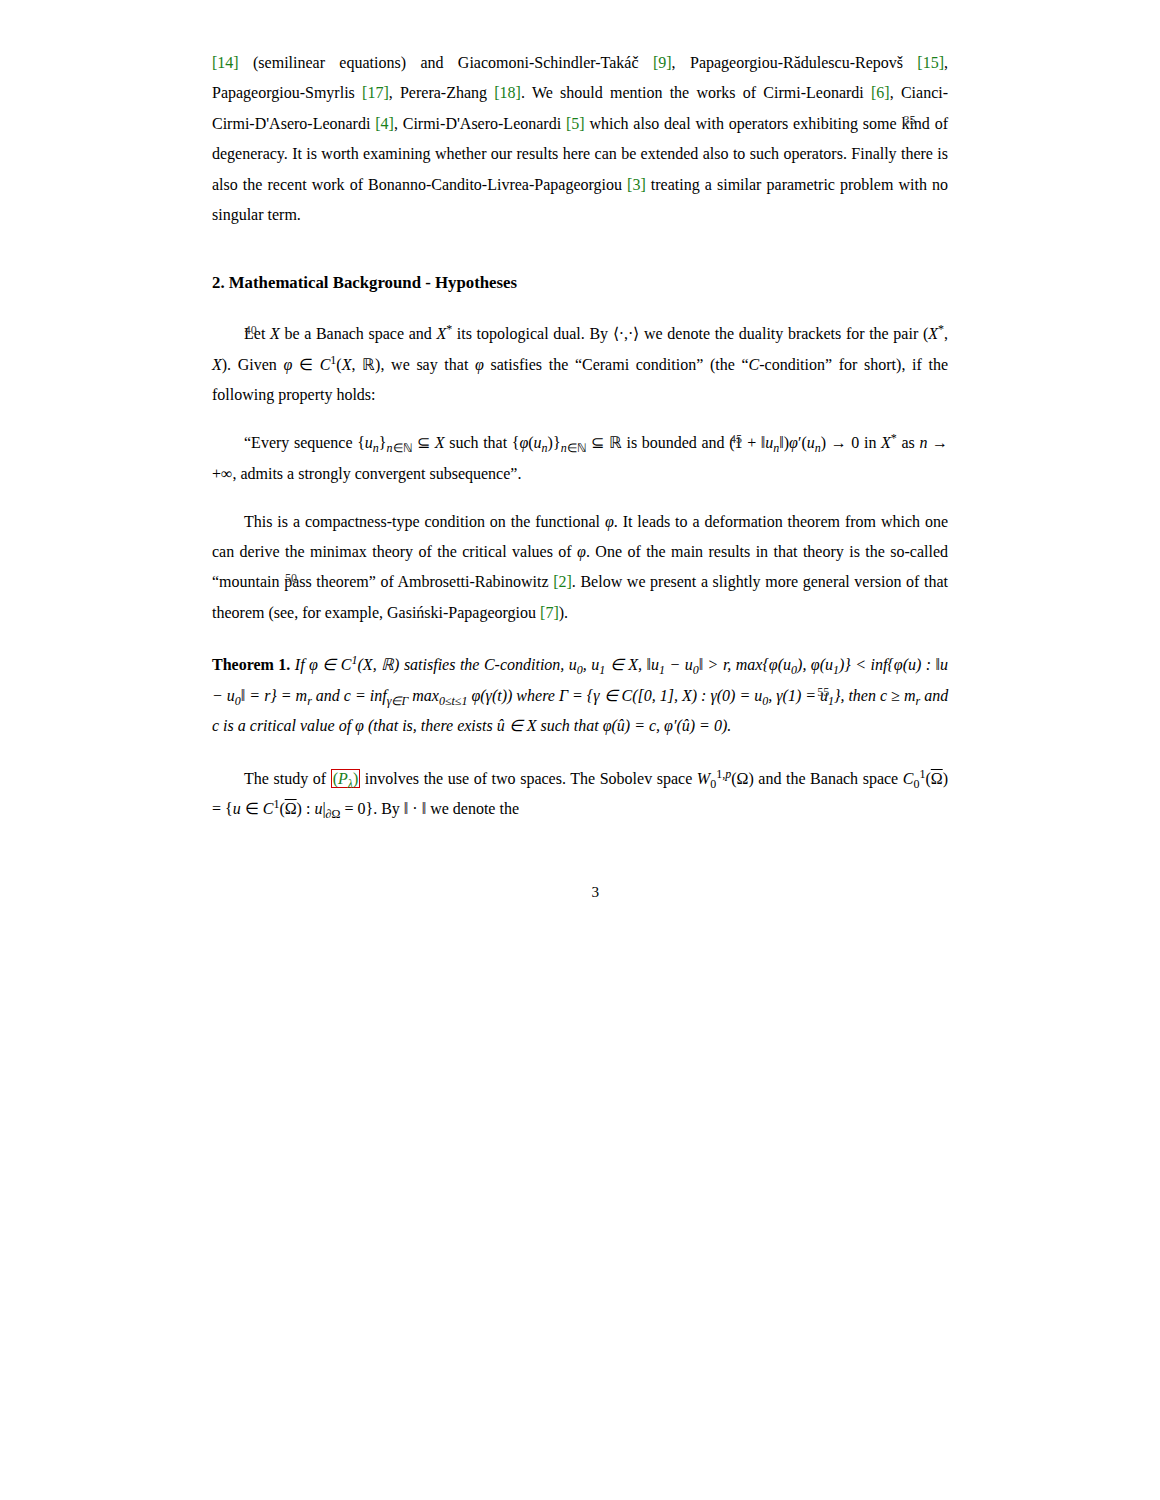[14] (semilinear equations) and Giacomoni-Schindler-Takáč [9], Papageorgiou-Rădulescu-Repovš [15], Papageorgiou-Smyrlis [17], Perera-Zhang [18]. We should mention the works of Cirmi-Leonardi [6], Cianci-Cirmi-D'Asero-Leonardi [4], Cirmi-D'Asero-Leonardi [5] which also deal with operators exhibiting some kind 35of degeneracy. It is worth examining whether our results here can be extended also to such operators. Finally there is also the recent work of Bonanno-Candito-Livrea-Papageorgiou [3] treating a similar parametric problem with no singular term.
2. Mathematical Background - Hypotheses
40 Let X be a Banach space and X* its topological dual. By ⟨·,·⟩ we denote the duality brackets for the pair (X*, X). Given φ ∈ C1(X, ℝ), we say that φ satisfies the “Cerami condition” (the “C-condition” for short), if the following property holds:
“Every sequence {un}n∈ℕ ⊆ X such that {φ(un)}n∈ℕ ⊆ ℝ is bounded and 45(1 + ‖un‖)φ′(un) → 0 in X* as n → +∞, admits a strongly convergent subsequence”.
This is a compactness-type condition on the functional φ. It leads to a deformation theorem from which one can derive the minimax theory of the critical values of φ. One of the main results in that theory is the so-called “mountain 50pass theorem” of Ambrosetti-Rabinowitz [2]. Below we present a slightly more general version of that theorem (see, for example, Gasiński-Papageorgiou [7]).
Theorem 1. If φ ∈ C1(X, ℝ) satisfies the C-condition, u0, u1 ∈ X, ‖u1 − u0‖ > r, max{φ(u0), φ(u1)} < inf{φ(u) : ‖u − u0‖ = r} = mr and c = infγ∈Γ max0≤t≤1 φ(γ(t)) where Γ = {γ ∈ C([0, 1], X) : γ(0) = u0, γ(1) = u1}, 55then c ≥ mr and c is a critical value of φ (that is, there exists û ∈ X such that φ(û) = c, φ′(û) = 0).
The study of (Pλ) involves the use of two spaces. The Sobolev space W01,p(Ω) and the Banach space C01(Ω) = {u ∈ C1(Ω) : u|∂Ω = 0}. By ‖ · ‖ we denote the
3